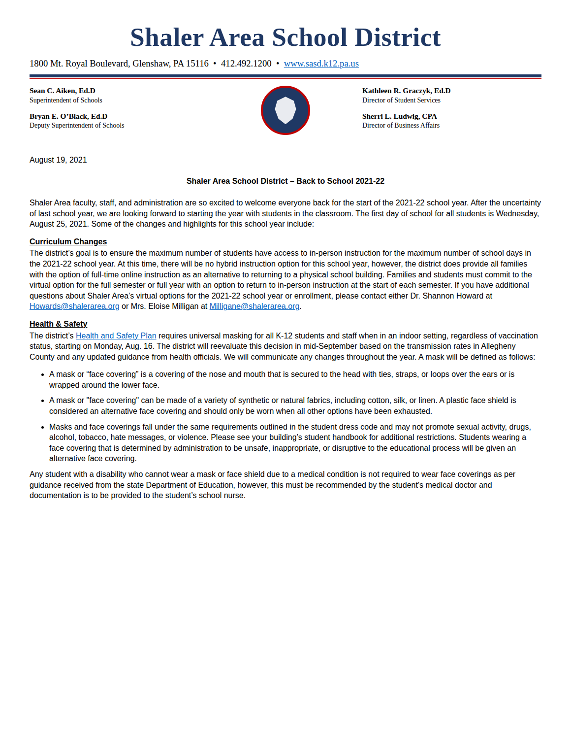Shaler Area School District
1800 Mt. Royal Boulevard, Glenshaw, PA 15116 • 412.492.1200 • www.sasd.k12.pa.us
| Sean C. Aiken, Ed.D Superintendent of Schools Bryan E. O’Black, Ed.D Deputy Superintendent of Schools | | Kathleen R. Graczyk, Ed.D Director of Student Services Sherri L. Ludwig, CPA Director of Business Affairs |
August 19, 2021
Shaler Area School District – Back to School 2021-22
Shaler Area faculty, staff, and administration are so excited to welcome everyone back for the start of the 2021-22 school year. After the uncertainty of last school year, we are looking forward to starting the year with students in the classroom. The first day of school for all students is Wednesday, August 25, 2021. Some of the changes and highlights for this school year include:
Curriculum Changes
The district’s goal is to ensure the maximum number of students have access to in-person instruction for the maximum number of school days in the 2021-22 school year. At this time, there will be no hybrid instruction option for this school year, however, the district does provide all families with the option of full-time online instruction as an alternative to returning to a physical school building. Families and students must commit to the virtual option for the full semester or full year with an option to return to in-person instruction at the start of each semester. If you have additional questions about Shaler Area’s virtual options for the 2021-22 school year or enrollment, please contact either Dr. Shannon Howard at Howards@shalerarea.org or Mrs. Eloise Milligan at Milligane@shalerarea.org.
Health & Safety
The district’s Health and Safety Plan requires universal masking for all K-12 students and staff when in an indoor setting, regardless of vaccination status, starting on Monday, Aug. 16. The district will reevaluate this decision in mid-September based on the transmission rates in Allegheny County and any updated guidance from health officials. We will communicate any changes throughout the year. A mask will be defined as follows:
A mask or “face covering” is a covering of the nose and mouth that is secured to the head with ties, straps, or loops over the ears or is wrapped around the lower face.
A mask or "face covering" can be made of a variety of synthetic or natural fabrics, including cotton, silk, or linen. A plastic face shield is considered an alternative face covering and should only be worn when all other options have been exhausted.
Masks and face coverings fall under the same requirements outlined in the student dress code and may not promote sexual activity, drugs, alcohol, tobacco, hate messages, or violence. Please see your building’s student handbook for additional restrictions. Students wearing a face covering that is determined by administration to be unsafe, inappropriate, or disruptive to the educational process will be given an alternative face covering.
Any student with a disability who cannot wear a mask or face shield due to a medical condition is not required to wear face coverings as per guidance received from the state Department of Education, however, this must be recommended by the student's medical doctor and documentation is to be provided to the student’s school nurse.